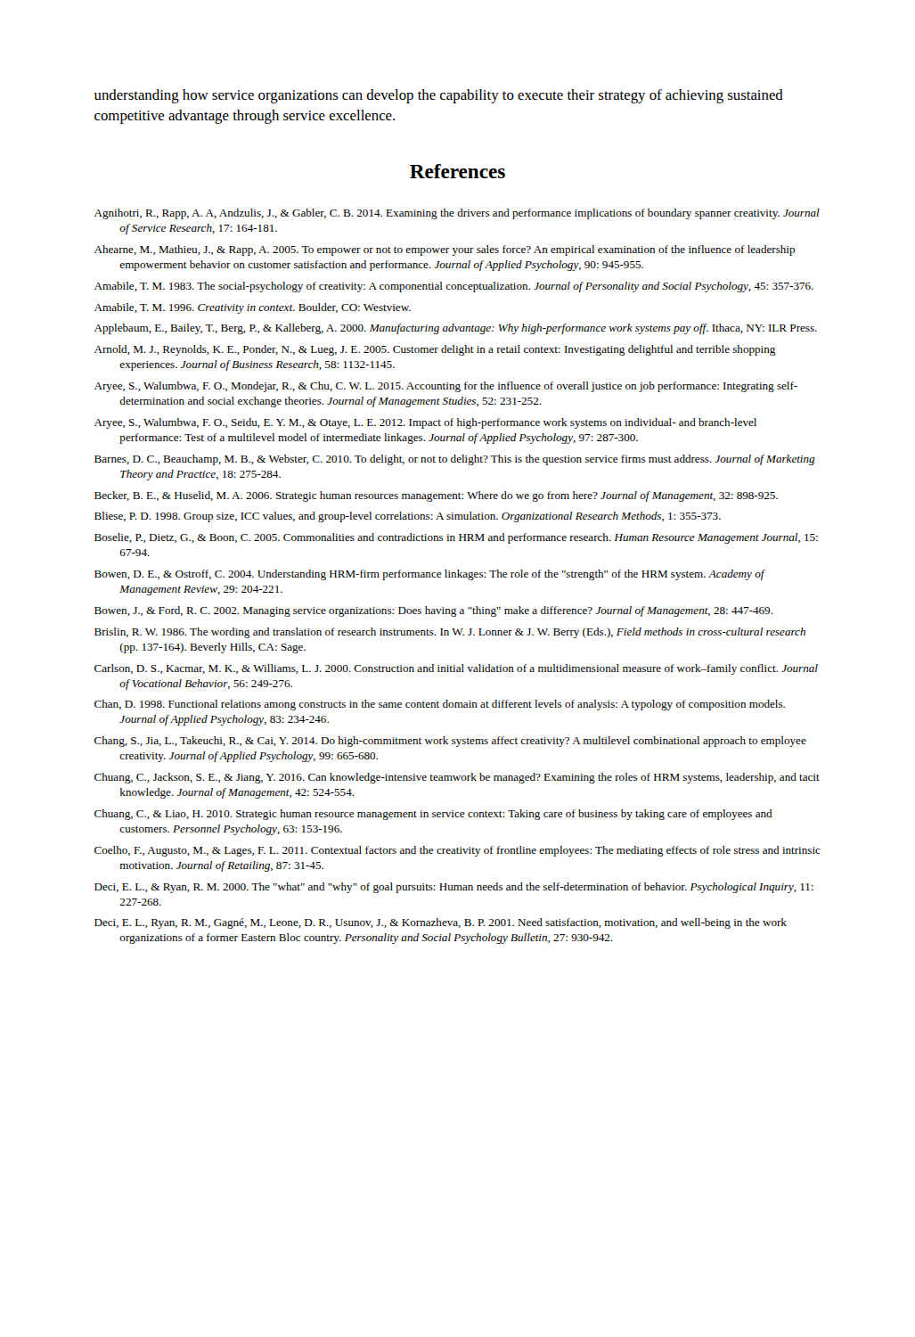understanding how service organizations can develop the capability to execute their strategy of achieving sustained competitive advantage through service excellence.
References
Agnihotri, R., Rapp, A. A, Andzulis, J., & Gabler, C. B. 2014. Examining the drivers and performance implications of boundary spanner creativity. Journal of Service Research, 17: 164-181.
Ahearne, M., Mathieu, J., & Rapp, A. 2005. To empower or not to empower your sales force? An empirical examination of the influence of leadership empowerment behavior on customer satisfaction and performance. Journal of Applied Psychology, 90: 945-955.
Amabile, T. M. 1983. The social-psychology of creativity: A componential conceptualization. Journal of Personality and Social Psychology, 45: 357-376.
Amabile, T. M. 1996. Creativity in context. Boulder, CO: Westview.
Applebaum, E., Bailey, T., Berg, P., & Kalleberg, A. 2000. Manufacturing advantage: Why high-performance work systems pay off. Ithaca, NY: ILR Press.
Arnold, M. J., Reynolds, K. E., Ponder, N., & Lueg, J. E. 2005. Customer delight in a retail context: Investigating delightful and terrible shopping experiences. Journal of Business Research, 58: 1132-1145.
Aryee, S., Walumbwa, F. O., Mondejar, R., & Chu, C. W. L. 2015. Accounting for the influence of overall justice on job performance: Integrating self-determination and social exchange theories. Journal of Management Studies, 52: 231-252.
Aryee, S., Walumbwa, F. O., Seidu, E. Y. M., & Otaye, L. E. 2012. Impact of high-performance work systems on individual- and branch-level performance: Test of a multilevel model of intermediate linkages. Journal of Applied Psychology, 97: 287-300.
Barnes, D. C., Beauchamp, M. B., & Webster, C. 2010. To delight, or not to delight? This is the question service firms must address. Journal of Marketing Theory and Practice, 18: 275-284.
Becker, B. E., & Huselid, M. A. 2006. Strategic human resources management: Where do we go from here? Journal of Management, 32: 898-925.
Bliese, P. D. 1998. Group size, ICC values, and group-level correlations: A simulation. Organizational Research Methods, 1: 355-373.
Boselie, P., Dietz, G., & Boon, C. 2005. Commonalities and contradictions in HRM and performance research. Human Resource Management Journal, 15: 67-94.
Bowen, D. E., & Ostroff, C. 2004. Understanding HRM-firm performance linkages: The role of the "strength" of the HRM system. Academy of Management Review, 29: 204-221.
Bowen, J., & Ford, R. C. 2002. Managing service organizations: Does having a "thing" make a difference? Journal of Management, 28: 447-469.
Brislin, R. W. 1986. The wording and translation of research instruments. In W. J. Lonner & J. W. Berry (Eds.), Field methods in cross-cultural research (pp. 137-164). Beverly Hills, CA: Sage.
Carlson, D. S., Kacmar, M. K., & Williams, L. J. 2000. Construction and initial validation of a multidimensional measure of work–family conflict. Journal of Vocational Behavior, 56: 249-276.
Chan, D. 1998. Functional relations among constructs in the same content domain at different levels of analysis: A typology of composition models. Journal of Applied Psychology, 83: 234-246.
Chang, S., Jia, L., Takeuchi, R., & Cai, Y. 2014. Do high-commitment work systems affect creativity? A multilevel combinational approach to employee creativity. Journal of Applied Psychology, 99: 665-680.
Chuang, C., Jackson, S. E., & Jiang, Y. 2016. Can knowledge-intensive teamwork be managed? Examining the roles of HRM systems, leadership, and tacit knowledge. Journal of Management, 42: 524-554.
Chuang, C., & Liao, H. 2010. Strategic human resource management in service context: Taking care of business by taking care of employees and customers. Personnel Psychology, 63: 153-196.
Coelho, F., Augusto, M., & Lages, F. L. 2011. Contextual factors and the creativity of frontline employees: The mediating effects of role stress and intrinsic motivation. Journal of Retailing, 87: 31-45.
Deci, E. L., & Ryan, R. M. 2000. The "what" and "why" of goal pursuits: Human needs and the self-determination of behavior. Psychological Inquiry, 11: 227-268.
Deci, E. L., Ryan, R. M., Gagné, M., Leone, D. R., Usunov, J., & Kornazheva, B. P. 2001. Need satisfaction, motivation, and well-being in the work organizations of a former Eastern Bloc country. Personality and Social Psychology Bulletin, 27: 930-942.